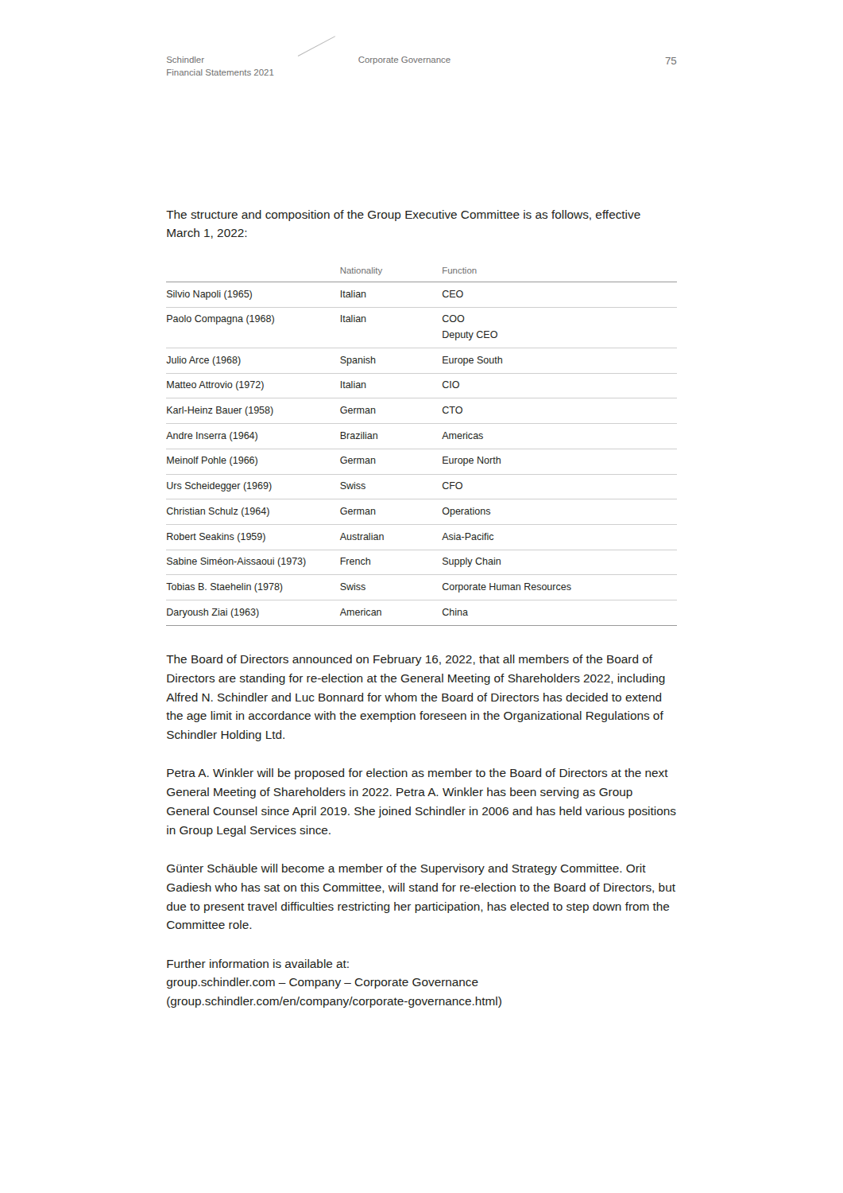Schindler
Financial Statements 2021
Corporate Governance
75
The structure and composition of the Group Executive Committee is as follows, effective March 1, 2022:
| | Nationality | Function |
| --- | --- | --- |
| Silvio Napoli (1965) | Italian | CEO |
| Paolo Compagna (1968) | Italian | COO Deputy CEO |
| Julio Arce (1968) | Spanish | Europe South |
| Matteo Attrovio (1972) | Italian | CIO |
| Karl-Heinz Bauer (1958) | German | CTO |
| Andre Inserra (1964) | Brazilian | Americas |
| Meinolf Pohle (1966) | German | Europe North |
| Urs Scheidegger (1969) | Swiss | CFO |
| Christian Schulz (1964) | German | Operations |
| Robert Seakins (1959) | Australian | Asia-Pacific |
| Sabine Siméon-Aissaoui (1973) | French | Supply Chain |
| Tobias B. Staehelin (1978) | Swiss | Corporate Human Resources |
| Daryoush Ziai (1963) | American | China |
The Board of Directors announced on February 16, 2022, that all members of the Board of Directors are standing for re-election at the General Meeting of Shareholders 2022, including Alfred N. Schindler and Luc Bonnard for whom the Board of Directors has decided to extend the age limit in accordance with the exemption foreseen in the Organizational Regulations of Schindler Holding Ltd.
Petra A. Winkler will be proposed for election as member to the Board of Directors at the next General Meeting of Shareholders in 2022. Petra A. Winkler has been serving as Group General Counsel since April 2019. She joined Schindler in 2006 and has held various positions in Group Legal Services since.
Günter Schäuble will become a member of the Supervisory and Strategy Committee. Orit Gadiesh who has sat on this Committee, will stand for re-election to the Board of Directors, but due to present travel difficulties restricting her participation, has elected to step down from the Committee role.
Further information is available at:
group.schindler.com – Company – Corporate Governance
(group.schindler.com/en/company/corporate-governance.html)